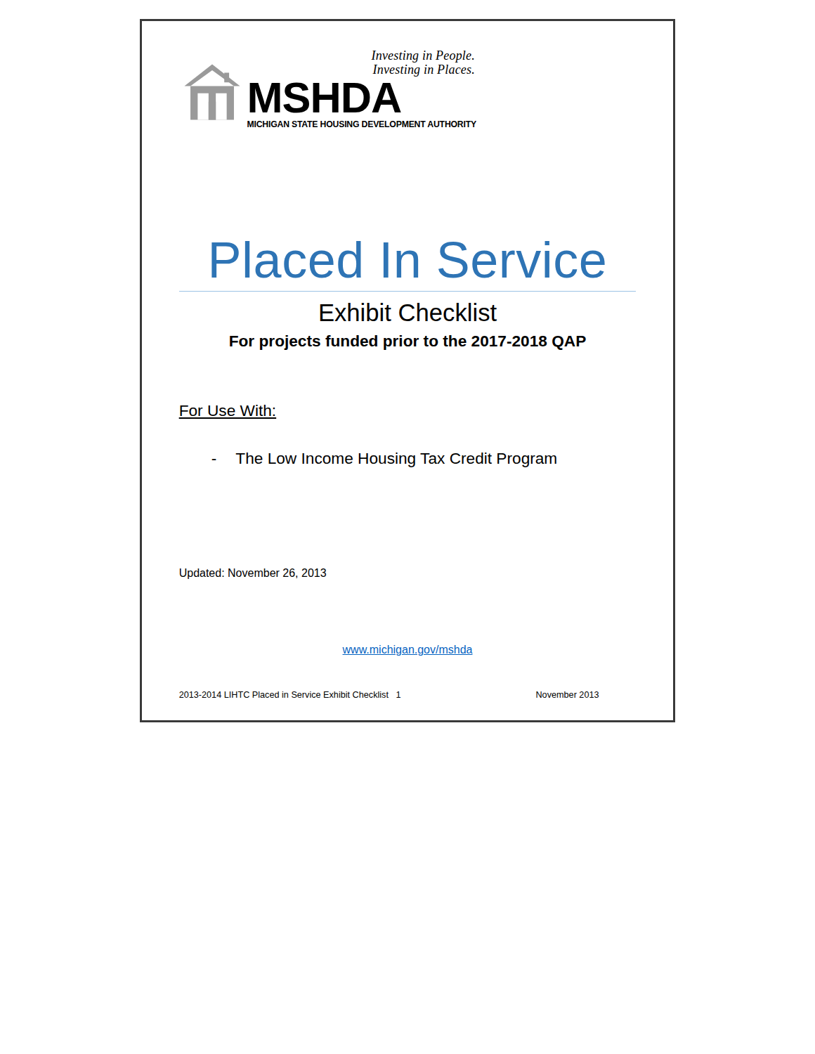Investing in People.
Investing in Places.
MSHDA
MICHIGAN STATE HOUSING DEVELOPMENT AUTHORITY
Placed In Service
Exhibit Checklist
For projects funded prior to the 2017-2018 QAP
For Use With:
The Low Income Housing Tax Credit Program
Updated: November 26, 2013
www.michigan.gov/mshda
2013-2014 LIHTC Placed in Service Exhibit Checklist 1
November 2013